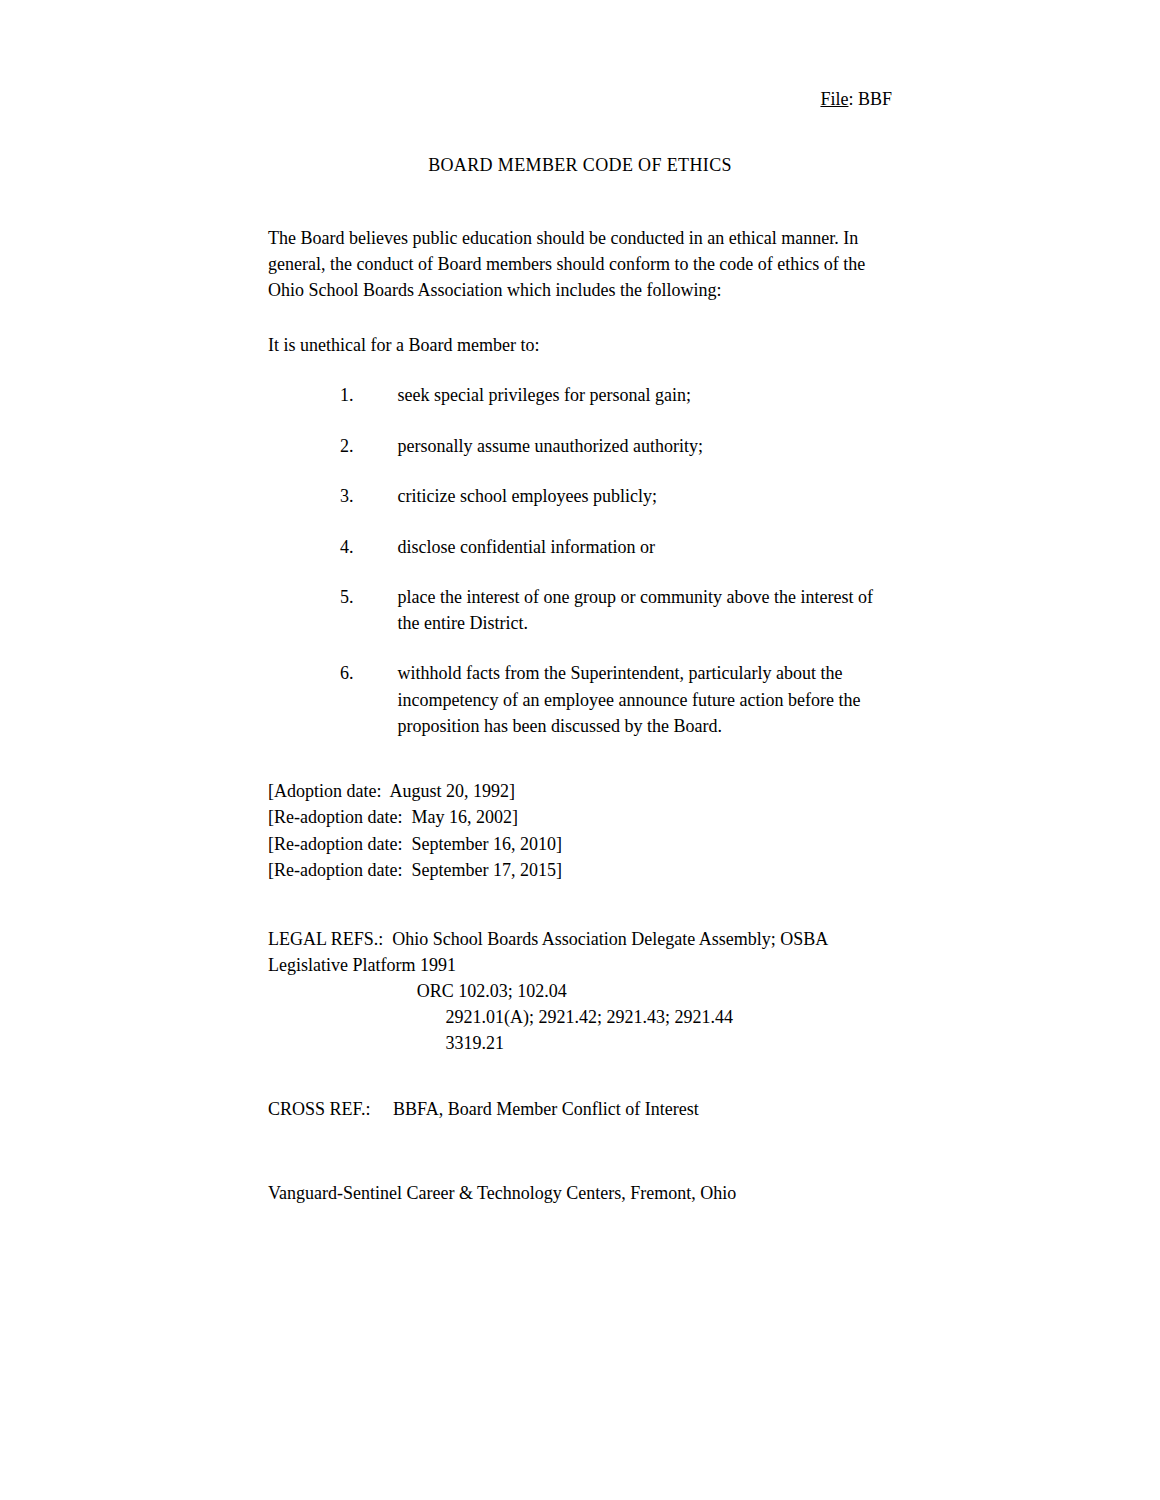File: BBF
BOARD MEMBER CODE OF ETHICS
The Board believes public education should be conducted in an ethical manner. In general, the conduct of Board members should conform to the code of ethics of the Ohio School Boards Association which includes the following:
It is unethical for a Board member to:
seek special privileges for personal gain;
personally assume unauthorized authority;
criticize school employees publicly;
disclose confidential information or
place the interest of one group or community above the interest of the entire District.
withhold facts from the Superintendent, particularly about the incompetency of an employee announce future action before the proposition has been discussed by the Board.
[Adoption date: August 20, 1992]
[Re-adoption date: May 16, 2002]
[Re-adoption date: September 16, 2010]
[Re-adoption date: September 17, 2015]
LEGAL REFS.: Ohio School Boards Association Delegate Assembly; OSBA Legislative Platform 1991
ORC 102.03; 102.04
2921.01(A); 2921.42; 2921.43; 2921.44
3319.21
CROSS REF.: BBFA, Board Member Conflict of Interest
Vanguard-Sentinel Career & Technology Centers, Fremont, Ohio